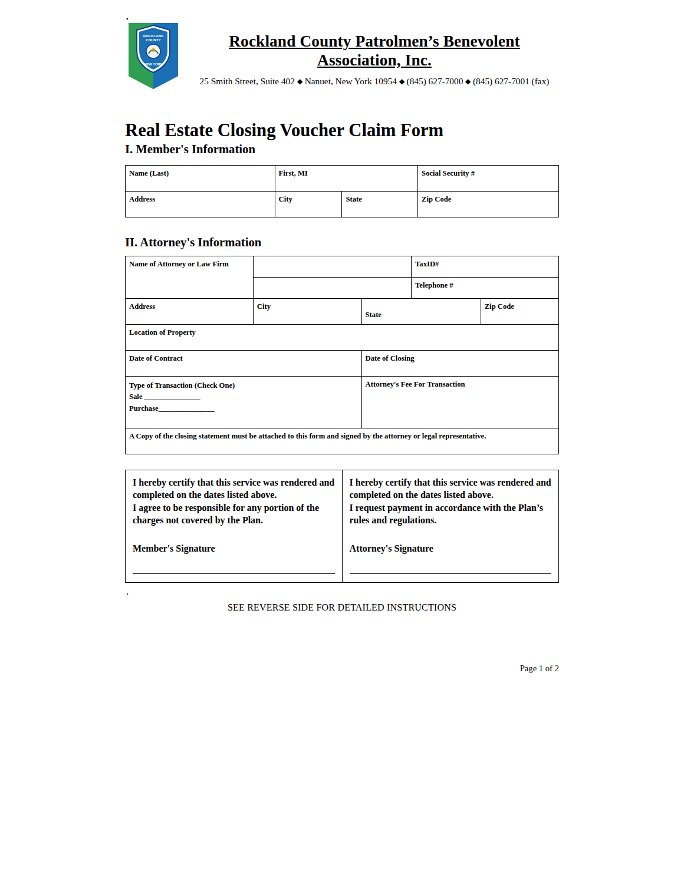▪
ROCKLAND COUNTY NEW YORK
Rockland County Patrolmen’s Benevolent Association, Inc.
25 Smith Street, Suite 402 ◆ Nanuet, New York 10954 ◆ (845) 627-7000 ◆ (845) 627-7001 (fax)
Real Estate Closing Voucher Claim Form
I. Member's Information
| Name (Last) | First, MI | Social Security # |
| Address | City | State | Zip Code |
II. Attorney's Information
| Name of Attorney or Law Firm | | TaxID# |
| | Telephone # |
| Address | City | State | Zip Code |
| Location of Property |
| Date of Contract | Date of Closing |
| Type of Transaction (Check One) Sale _______________ Purchase_______________ | Attorney's Fee For Transaction |
| A Copy of the closing statement must be attached to this form and signed by the attorney or legal representative. |
| I hereby certify that this service was rendered and completed on the dates listed above. I agree to be responsible for any portion of the charges not covered by the Plan. Member's Signature | I hereby certify that this service was rendered and completed on the dates listed above. I request payment in accordance with the Plan’s rules and regulations. Attorney's Signature |
‘
SEE REVERSE SIDE FOR DETAILED INSTRUCTIONS
Page 1 of 2